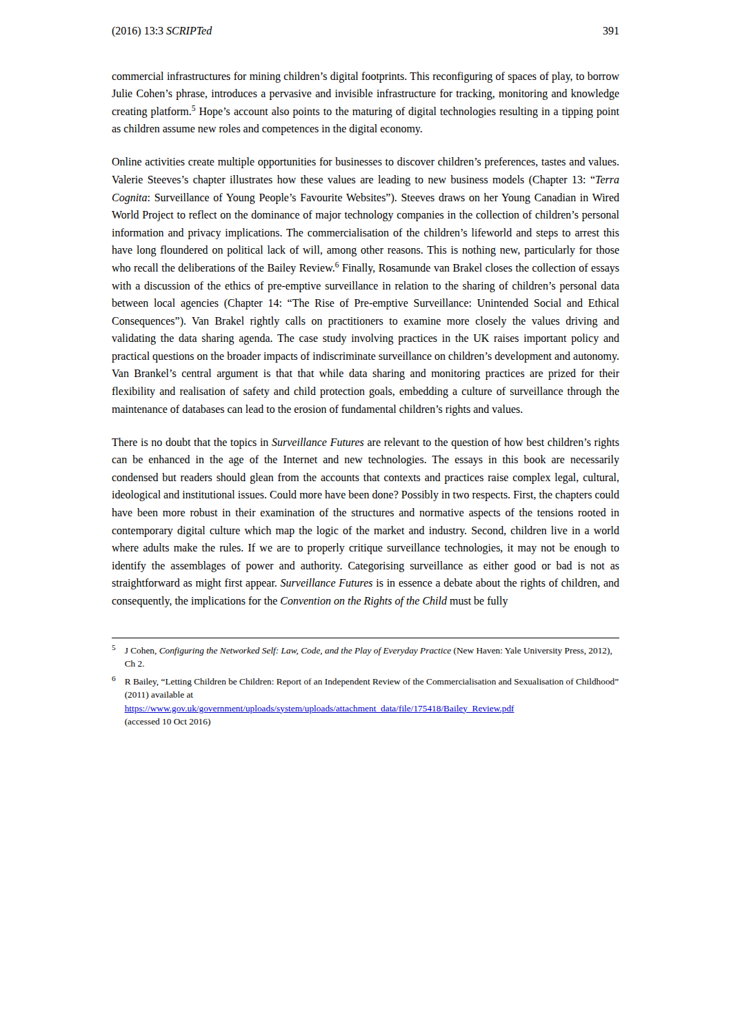(2016) 13:3 SCRIPTed 391
commercial infrastructures for mining children’s digital footprints. This reconfiguring of spaces of play, to borrow Julie Cohen’s phrase, introduces a pervasive and invisible infrastructure for tracking, monitoring and knowledge creating platform.5 Hope’s account also points to the maturing of digital technologies resulting in a tipping point as children assume new roles and competences in the digital economy.
Online activities create multiple opportunities for businesses to discover children’s preferences, tastes and values. Valerie Steeves’s chapter illustrates how these values are leading to new business models (Chapter 13: “Terra Cognita: Surveillance of Young People’s Favourite Websites”). Steeves draws on her Young Canadian in Wired World Project to reflect on the dominance of major technology companies in the collection of children’s personal information and privacy implications. The commercialisation of the children’s lifeworld and steps to arrest this have long floundered on political lack of will, among other reasons. This is nothing new, particularly for those who recall the deliberations of the Bailey Review.6 Finally, Rosamunde van Brakel closes the collection of essays with a discussion of the ethics of pre-emptive surveillance in relation to the sharing of children’s personal data between local agencies (Chapter 14: “The Rise of Pre-emptive Surveillance: Unintended Social and Ethical Consequences”). Van Brakel rightly calls on practitioners to examine more closely the values driving and validating the data sharing agenda. The case study involving practices in the UK raises important policy and practical questions on the broader impacts of indiscriminate surveillance on children’s development and autonomy. Van Brankel’s central argument is that that while data sharing and monitoring practices are prized for their flexibility and realisation of safety and child protection goals, embedding a culture of surveillance through the maintenance of databases can lead to the erosion of fundamental children’s rights and values.
There is no doubt that the topics in Surveillance Futures are relevant to the question of how best children’s rights can be enhanced in the age of the Internet and new technologies. The essays in this book are necessarily condensed but readers should glean from the accounts that contexts and practices raise complex legal, cultural, ideological and institutional issues. Could more have been done? Possibly in two respects. First, the chapters could have been more robust in their examination of the structures and normative aspects of the tensions rooted in contemporary digital culture which map the logic of the market and industry. Second, children live in a world where adults make the rules. If we are to properly critique surveillance technologies, it may not be enough to identify the assemblages of power and authority. Categorising surveillance as either good or bad is not as straightforward as might first appear. Surveillance Futures is in essence a debate about the rights of children, and consequently, the implications for the Convention on the Rights of the Child must be fully
5 J Cohen, Configuring the Networked Self: Law, Code, and the Play of Everyday Practice (New Haven: Yale University Press, 2012), Ch 2.
6 R Bailey, “Letting Children be Children: Report of an Independent Review of the Commercialisation and Sexualisation of Childhood” (2011) available at
https://www.gov.uk/government/uploads/system/uploads/attachment_data/file/175418/Bailey_Review.pdf
(accessed 10 Oct 2016)